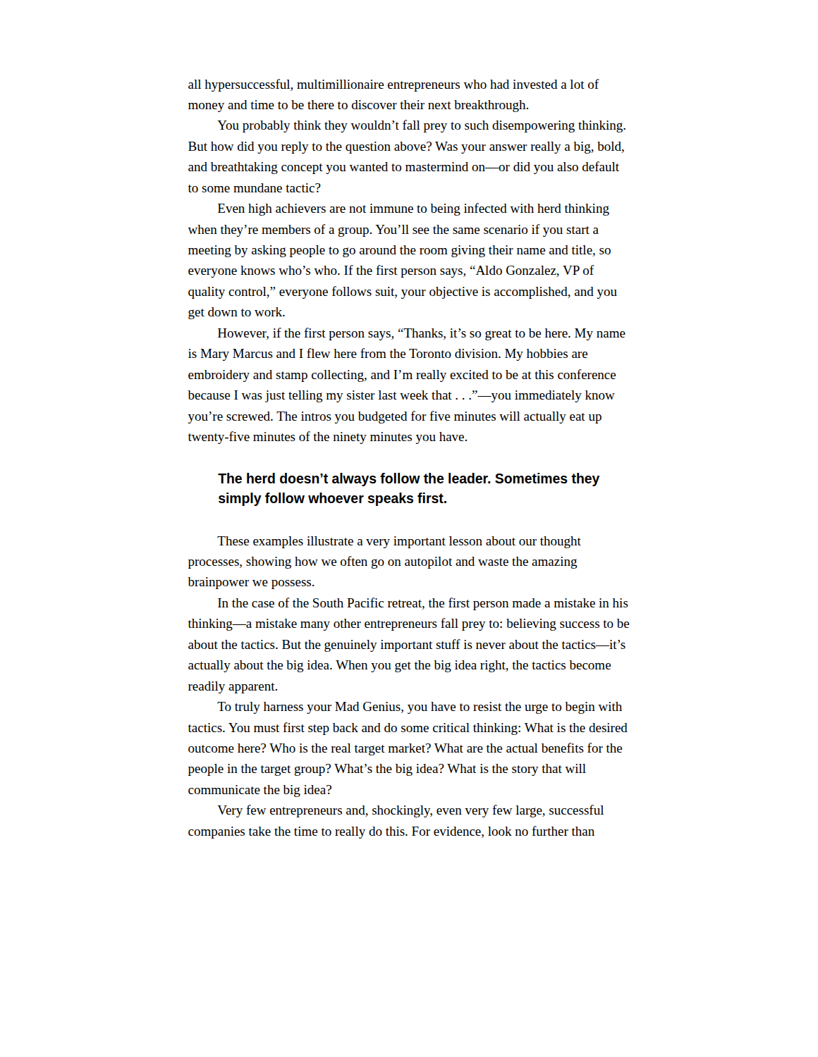all hypersuccessful, multimillionaire entrepreneurs who had invested a lot of money and time to be there to discover their next breakthrough.
You probably think they wouldn’t fall prey to such disempowering thinking. But how did you reply to the question above? Was your answer really a big, bold, and breathtaking concept you wanted to mastermind on—or did you also default to some mundane tactic?
Even high achievers are not immune to being infected with herd thinking when they’re members of a group. You’ll see the same scenario if you start a meeting by asking people to go around the room giving their name and title, so everyone knows who’s who. If the first person says, “Aldo Gonzalez, VP of quality control,” everyone follows suit, your objective is accomplished, and you get down to work.
However, if the first person says, “Thanks, it’s so great to be here. My name is Mary Marcus and I flew here from the Toronto division. My hobbies are embroidery and stamp collecting, and I’m really excited to be at this conference because I was just telling my sister last week that . . .”—you immediately know you’re screwed. The intros you budgeted for five minutes will actually eat up twenty-five minutes of the ninety minutes you have.
The herd doesn’t always follow the leader. Sometimes they simply follow whoever speaks first.
These examples illustrate a very important lesson about our thought processes, showing how we often go on autopilot and waste the amazing brainpower we possess.
In the case of the South Pacific retreat, the first person made a mistake in his thinking—a mistake many other entrepreneurs fall prey to: believing success to be about the tactics. But the genuinely important stuff is never about the tactics—it’s actually about the big idea. When you get the big idea right, the tactics become readily apparent.
To truly harness your Mad Genius, you have to resist the urge to begin with tactics. You must first step back and do some critical thinking: What is the desired outcome here? Who is the real target market? What are the actual benefits for the people in the target group? What’s the big idea? What is the story that will communicate the big idea?
Very few entrepreneurs and, shockingly, even very few large, successful companies take the time to really do this. For evidence, look no further than